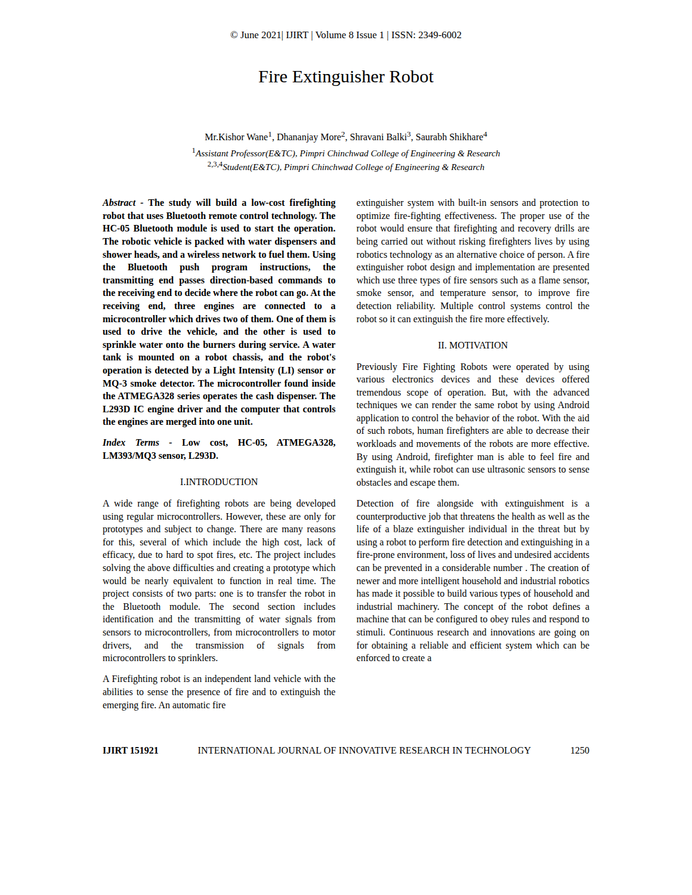© June 2021| IJIRT | Volume 8 Issue 1 | ISSN: 2349-6002
Fire Extinguisher Robot
Mr.Kishor Wane1, Dhananjay More2, Shravani Balki3, Saurabh Shikhare4
1Assistant Professor(E&TC), Pimpri Chinchwad College of Engineering & Research
2,3,4Student(E&TC), Pimpri Chinchwad College of Engineering & Research
Abstract - The study will build a low-cost firefighting robot that uses Bluetooth remote control technology. The HC-05 Bluetooth module is used to start the operation. The robotic vehicle is packed with water dispensers and shower heads, and a wireless network to fuel them. Using the Bluetooth push program instructions, the transmitting end passes direction-based commands to the receiving end to decide where the robot can go. At the receiving end, three engines are connected to a microcontroller which drives two of them. One of them is used to drive the vehicle, and the other is used to sprinkle water onto the burners during service. A water tank is mounted on a robot chassis, and the robot's operation is detected by a Light Intensity (LI) sensor or MQ-3 smoke detector. The microcontroller found inside the ATMEGA328 series operates the cash dispenser. The L293D IC engine driver and the computer that controls the engines are merged into one unit.
Index Terms - Low cost, HC-05, ATMEGA328, LM393/MQ3 sensor, L293D.
I.INTRODUCTION
A wide range of firefighting robots are being developed using regular microcontrollers. However, these are only for prototypes and subject to change. There are many reasons for this, several of which include the high cost, lack of efficacy, due to hard to spot fires, etc. The project includes solving the above difficulties and creating a prototype which would be nearly equivalent to function in real time. The project consists of two parts: one is to transfer the robot in the Bluetooth module. The second section includes identification and the transmitting of water signals from sensors to microcontrollers, from microcontrollers to motor drivers, and the transmission of signals from microcontrollers to sprinklers.
A Firefighting robot is an independent land vehicle with the abilities to sense the presence of fire and to extinguish the emerging fire. An automatic fire
extinguisher system with built-in sensors and protection to optimize fire-fighting effectiveness. The proper use of the robot would ensure that firefighting and recovery drills are being carried out without risking firefighters lives by using robotics technology as an alternative choice of person. A fire extinguisher robot design and implementation are presented which use three types of fire sensors such as a flame sensor, smoke sensor, and temperature sensor, to improve fire detection reliability. Multiple control systems control the robot so it can extinguish the fire more effectively.
II. MOTIVATION
Previously Fire Fighting Robots were operated by using various electronics devices and these devices offered tremendous scope of operation. But, with the advanced techniques we can render the same robot by using Android application to control the behavior of the robot. With the aid of such robots, human firefighters are able to decrease their workloads and movements of the robots are more effective. By using Android, firefighter man is able to feel fire and extinguish it, while robot can use ultrasonic sensors to sense obstacles and escape them.
Detection of fire alongside with extinguishment is a counterproductive job that threatens the health as well as the life of a blaze extinguisher individual in the threat but by using a robot to perform fire detection and extinguishing in a fire-prone environment, loss of lives and undesired accidents can be prevented in a considerable number . The creation of newer and more intelligent household and industrial robotics has made it possible to build various types of household and industrial machinery. The concept of the robot defines a machine that can be configured to obey rules and respond to stimuli. Continuous research and innovations are going on for obtaining a reliable and efficient system which can be enforced to create a
IJIRT 151921 INTERNATIONAL JOURNAL OF INNOVATIVE RESEARCH IN TECHNOLOGY 1250